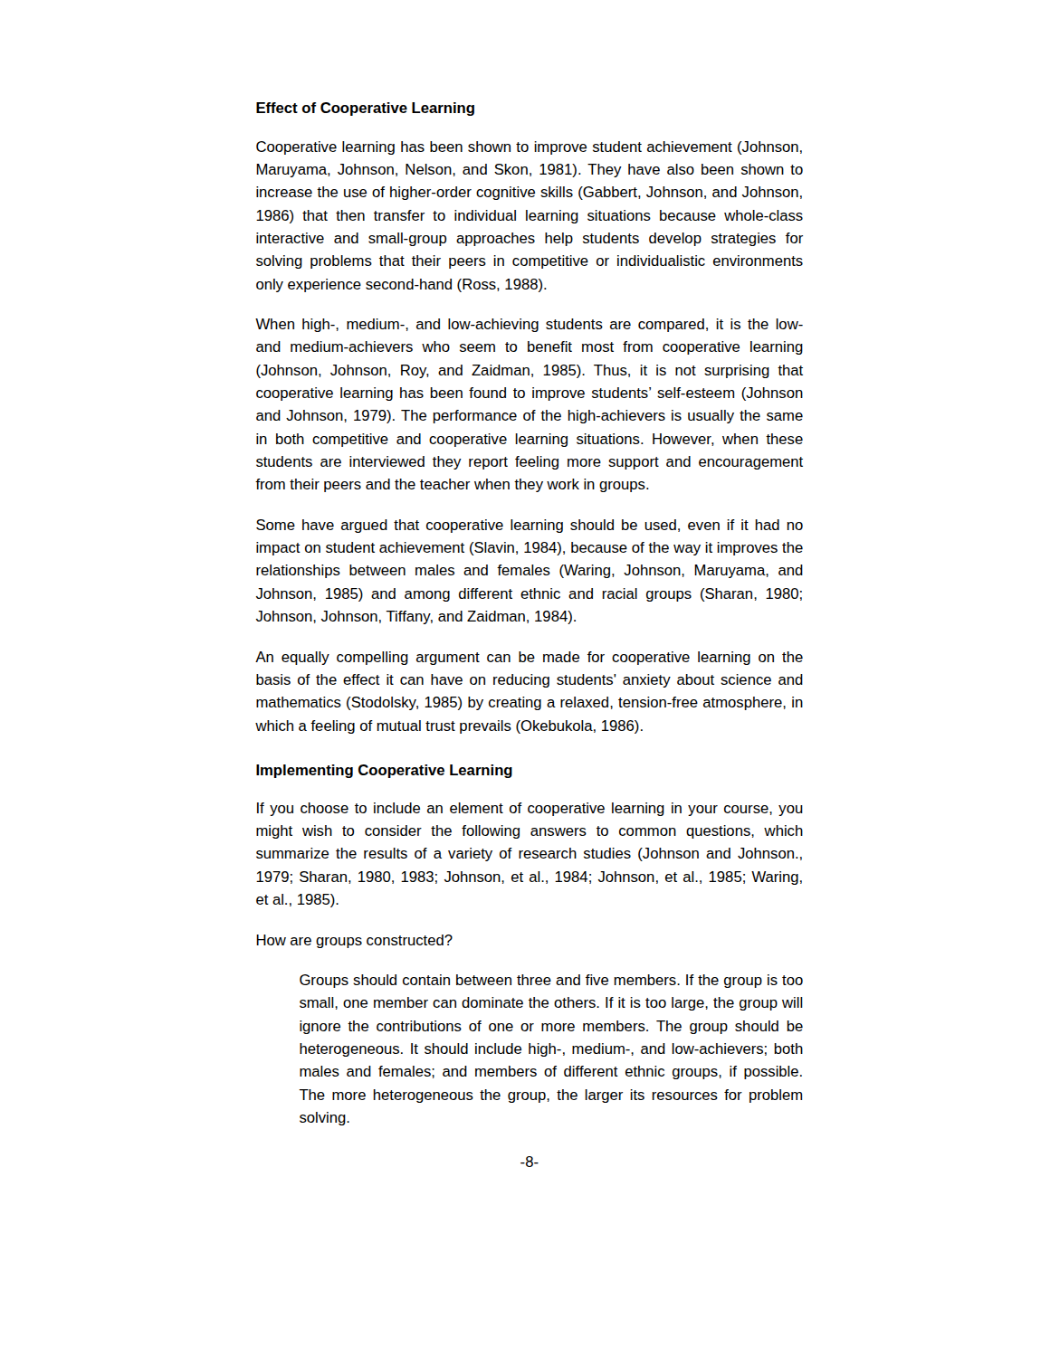Effect of Cooperative Learning
Cooperative learning has been shown to improve student achievement (Johnson, Maruyama, Johnson, Nelson, and Skon, 1981). They have also been shown to increase the use of higher-order cognitive skills (Gabbert, Johnson, and Johnson, 1986) that then transfer to individual learning situations because whole-class interactive and small-group approaches help students develop strategies for solving problems that their peers in competitive or individualistic environments only experience second-hand (Ross, 1988).
When high-, medium-, and low-achieving students are compared, it is the low- and medium-achievers who seem to benefit most from cooperative learning (Johnson, Johnson, Roy, and Zaidman, 1985). Thus, it is not surprising that cooperative learning has been found to improve students’ self-esteem (Johnson and Johnson, 1979). The performance of the high-achievers is usually the same in both competitive and cooperative learning situations. However, when these students are interviewed they report feeling more support and encouragement from their peers and the teacher when they work in groups.
Some have argued that cooperative learning should be used, even if it had no impact on student achievement (Slavin, 1984), because of the way it improves the relationships between males and females (Waring, Johnson, Maruyama, and Johnson, 1985) and among different ethnic and racial groups (Sharan, 1980; Johnson, Johnson, Tiffany, and Zaidman, 1984).
An equally compelling argument can be made for cooperative learning on the basis of the effect it can have on reducing students' anxiety about science and mathematics (Stodolsky, 1985) by creating a relaxed, tension-free atmosphere, in which a feeling of mutual trust prevails (Okebukola, 1986).
Implementing Cooperative Learning
If you choose to include an element of cooperative learning in your course, you might wish to consider the following answers to common questions, which summarize the results of a variety of research studies (Johnson and Johnson., 1979; Sharan, 1980, 1983; Johnson, et al., 1984; Johnson, et al., 1985; Waring, et al., 1985).
How are groups constructed?
Groups should contain between three and five members. If the group is too small, one member can dominate the others. If it is too large, the group will ignore the contributions of one or more members. The group should be heterogeneous. It should include high-, medium-, and low-achievers; both males and females; and members of different ethnic groups, if possible. The more heterogeneous the group, the larger its resources for problem solving.
-8-